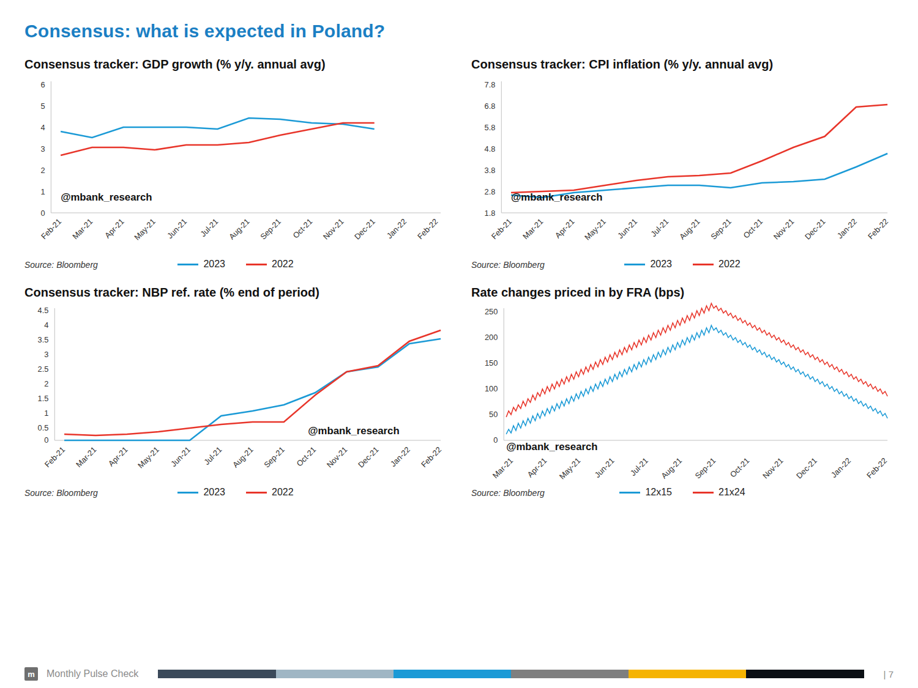Consensus: what is expected in Poland?
Consensus tracker: GDP growth (% y/y. annual avg)
6 5 4 3 2 1 0 @mbank_research Feb-21 Mar-21 Apr-21 May-21 Jun-21 Jul-21 Aug-21 Sep-21 Oct-21 Nov-21 Dec-21 Jan-22 Feb-22
Source: Bloomberg
2023 2022
Consensus tracker: CPI inflation (% y/y. annual avg)
7.8 6.8 5.8 4.8 3.8 2.8 1.8 @mbank_research Feb-21 Mar-21 Apr-21 May-21 Jun-21 Jul-21 Aug-21 Sep-21 Oct-21 Nov-21 Dec-21 Jan-22 Feb-22
Source: Bloomberg
2023 2022
Consensus tracker: NBP ref. rate (% end of period)
4.5 4 3.5 3 2.5 2 1.5 1 0.5 0 @mbank_research Feb-21 Mar-21 Apr-21 May-21 Jun-21 Jul-21 Aug-21 Sep-21 Oct-21 Nov-21 Dec-21 Jan-22 Feb-22
Source: Bloomberg
2023 2022
Rate changes priced in by FRA (bps)
250 200 150 100 50 0 @mbank_research Mar-21 Apr-21 May-21 Jun-21 Jul-21 Aug-21 Sep-21 Oct-21 Nov-21 Dec-21 Jan-22 Feb-22
Source: Bloomberg
12x15 21x24
m
Monthly Pulse Check
| 7